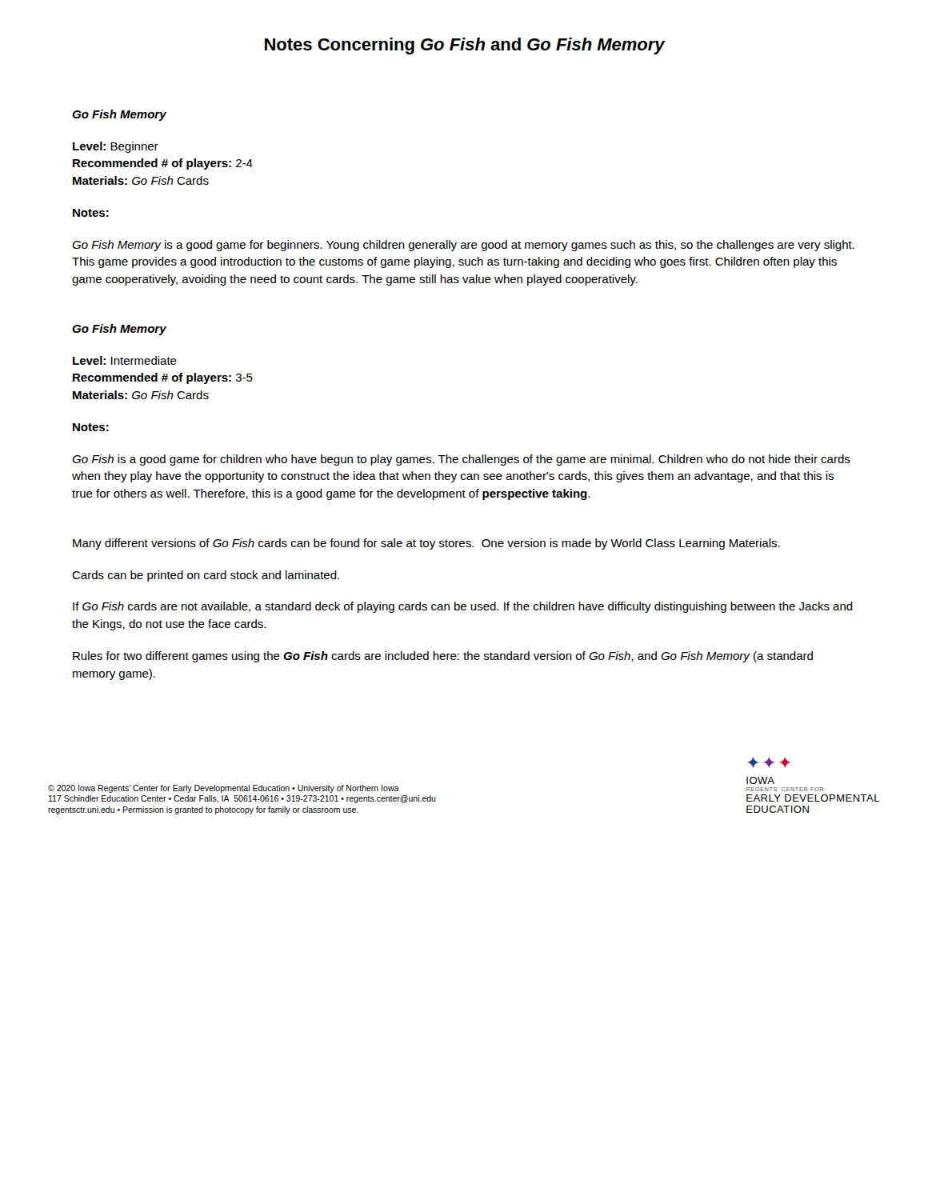Notes Concerning Go Fish and Go Fish Memory
Go Fish Memory
Level: Beginner
Recommended # of players: 2-4
Materials: Go Fish Cards
Notes:
Go Fish Memory is a good game for beginners. Young children generally are good at memory games such as this, so the challenges are very slight. This game provides a good introduction to the customs of game playing, such as turn-taking and deciding who goes first. Children often play this game cooperatively, avoiding the need to count cards. The game still has value when played cooperatively.
Go Fish Memory
Level: Intermediate
Recommended # of players: 3-5
Materials: Go Fish Cards
Notes:
Go Fish is a good game for children who have begun to play games. The challenges of the game are minimal. Children who do not hide their cards when they play have the opportunity to construct the idea that when they can see another's cards, this gives them an advantage, and that this is true for others as well. Therefore, this is a good game for the development of perspective taking.
Many different versions of Go Fish cards can be found for sale at toy stores. One version is made by World Class Learning Materials.
Cards can be printed on card stock and laminated.
If Go Fish cards are not available, a standard deck of playing cards can be used. If the children have difficulty distinguishing between the Jacks and the Kings, do not use the face cards.
Rules for two different games using the Go Fish cards are included here: the standard version of Go Fish, and Go Fish Memory (a standard memory game).
© 2020 Iowa Regents' Center for Early Developmental Education • University of Northern Iowa
117 Schindler Education Center • Cedar Falls, IA 50614-0616 • 319-273-2101 • regents.center@uni.edu
regentsctr.uni.edu • Permission is granted to photocopy for family or classroom use.
✦✦✦
IOWA
REGENTS' CENTER FOR
EARLY DEVELOPMENTAL
EDUCATION